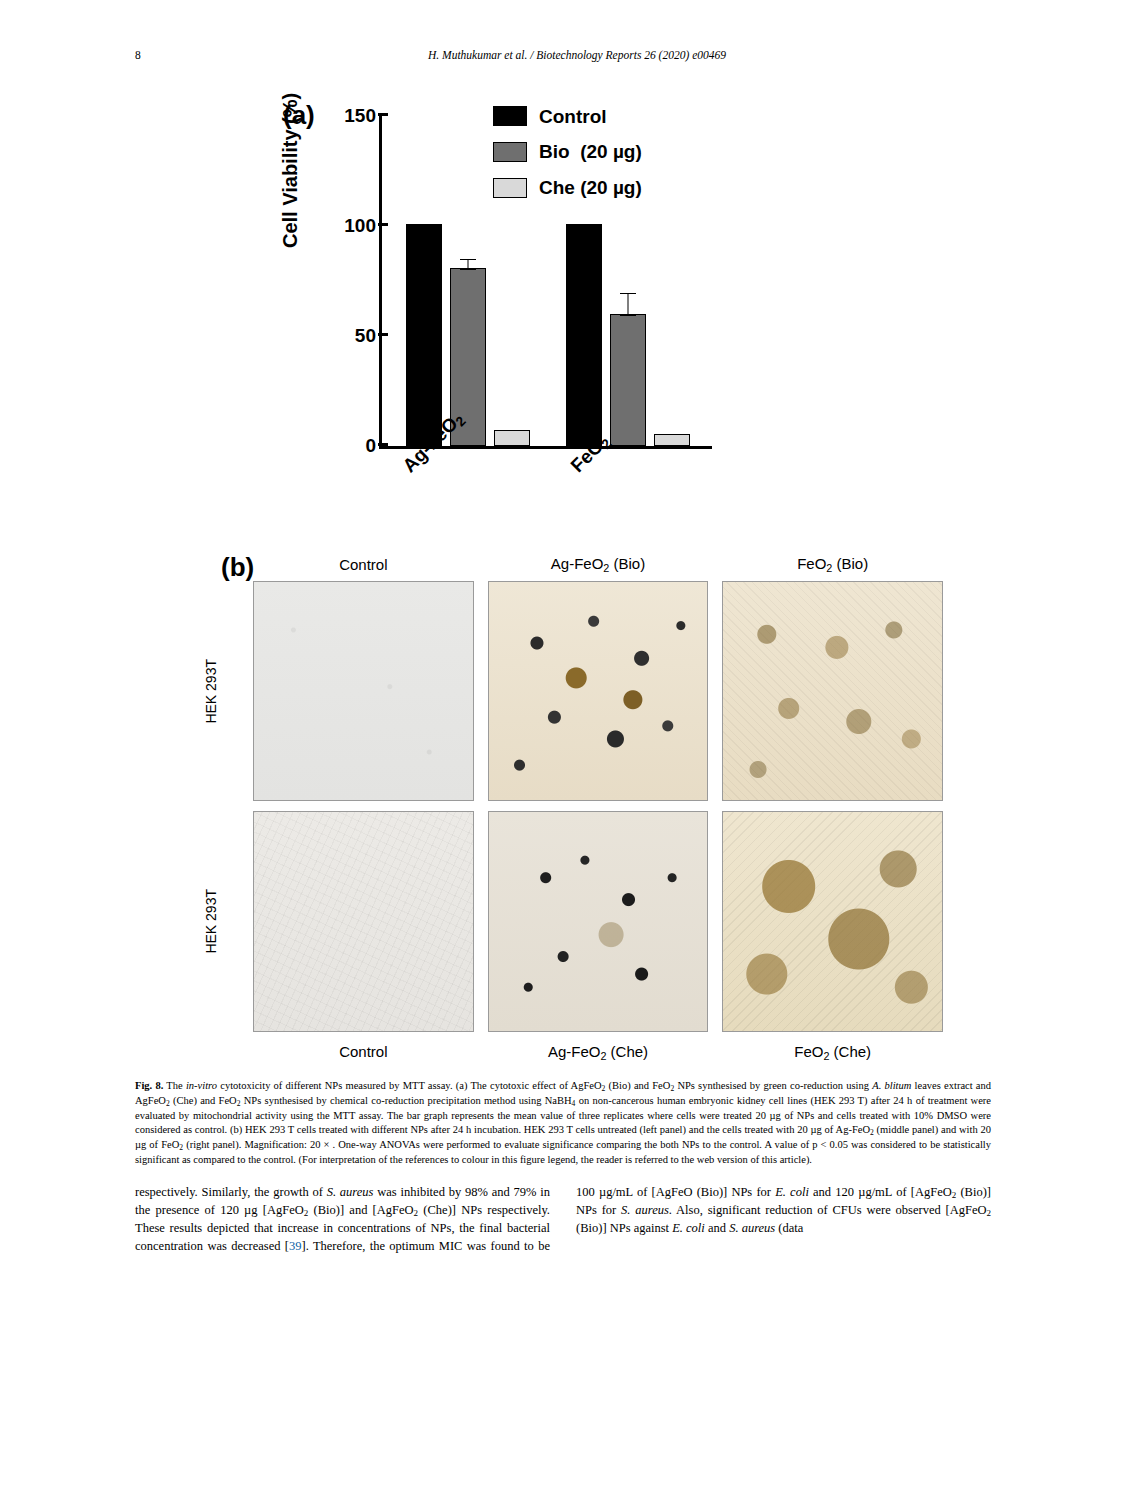8
H. Muthukumar et al. / Biotechnology Reports 26 (2020) e00469
(a)
Control
Bio (20 µg)
Che (20 µg)
Cell Viability (%)
150
100
50
0
Ag-FeO2
FeO2
(b)
Control
Ag-FeO2 (Bio)
FeO2 (Bio)
HEK 293T
HEK 293T
Control
Ag-FeO2 (Che)
FeO2 (Che)
Fig. 8. The in-vitro cytotoxicity of different NPs measured by MTT assay. (a) The cytotoxic effect of AgFeO2 (Bio) and FeO2 NPs synthesised by green co-reduction using A. blitum leaves extract and AgFeO2 (Che) and FeO2 NPs synthesised by chemical co-reduction precipitation method using NaBH4 on non-cancerous human embryonic kidney cell lines (HEK 293 T) after 24 h of treatment were evaluated by mitochondrial activity using the MTT assay. The bar graph represents the mean value of three replicates where cells were treated 20 µg of NPs and cells treated with 10% DMSO were considered as control. (b) HEK 293 T cells treated with different NPs after 24 h incubation. HEK 293 T cells untreated (left panel) and the cells treated with 20 µg of Ag-FeO2 (middle panel) and with 20 µg of FeO2 (right panel). Magnification: 20 × . One-way ANOVAs were performed to evaluate significance comparing the both NPs to the control. A value of p < 0.05 was considered to be statistically significant as compared to the control. (For interpretation of the references to colour in this figure legend, the reader is referred to the web version of this article).
respectively. Similarly, the growth of S. aureus was inhibited by 98% and 79% in the presence of 120 µg [AgFeO2 (Bio)] and [AgFeO2 (Che)] NPs respectively. These results depicted that increase in concentrations of NPs, the final bacterial concentration was decreased [39]. Therefore, the optimum MIC was found to be 100 µg/mL of [AgFeO (Bio)] NPs for E. coli and 120 µg/mL of [AgFeO2 (Bio)] NPs for S. aureus. Also, significant reduction of CFUs were observed [AgFeO2 (Bio)] NPs against E. coli and S. aureus (data